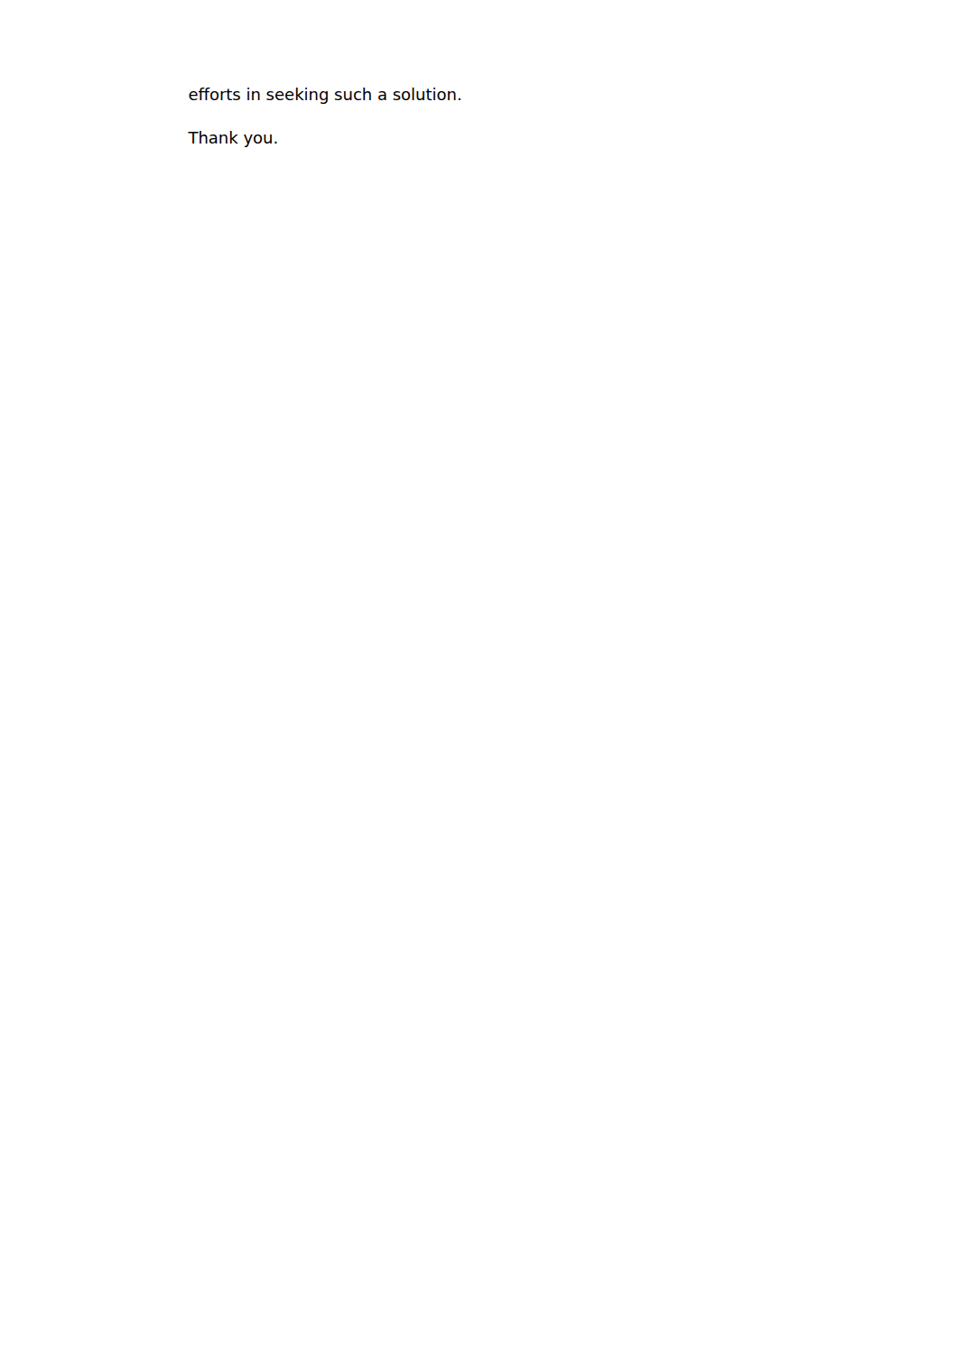efforts in seeking such a solution.
Thank you.